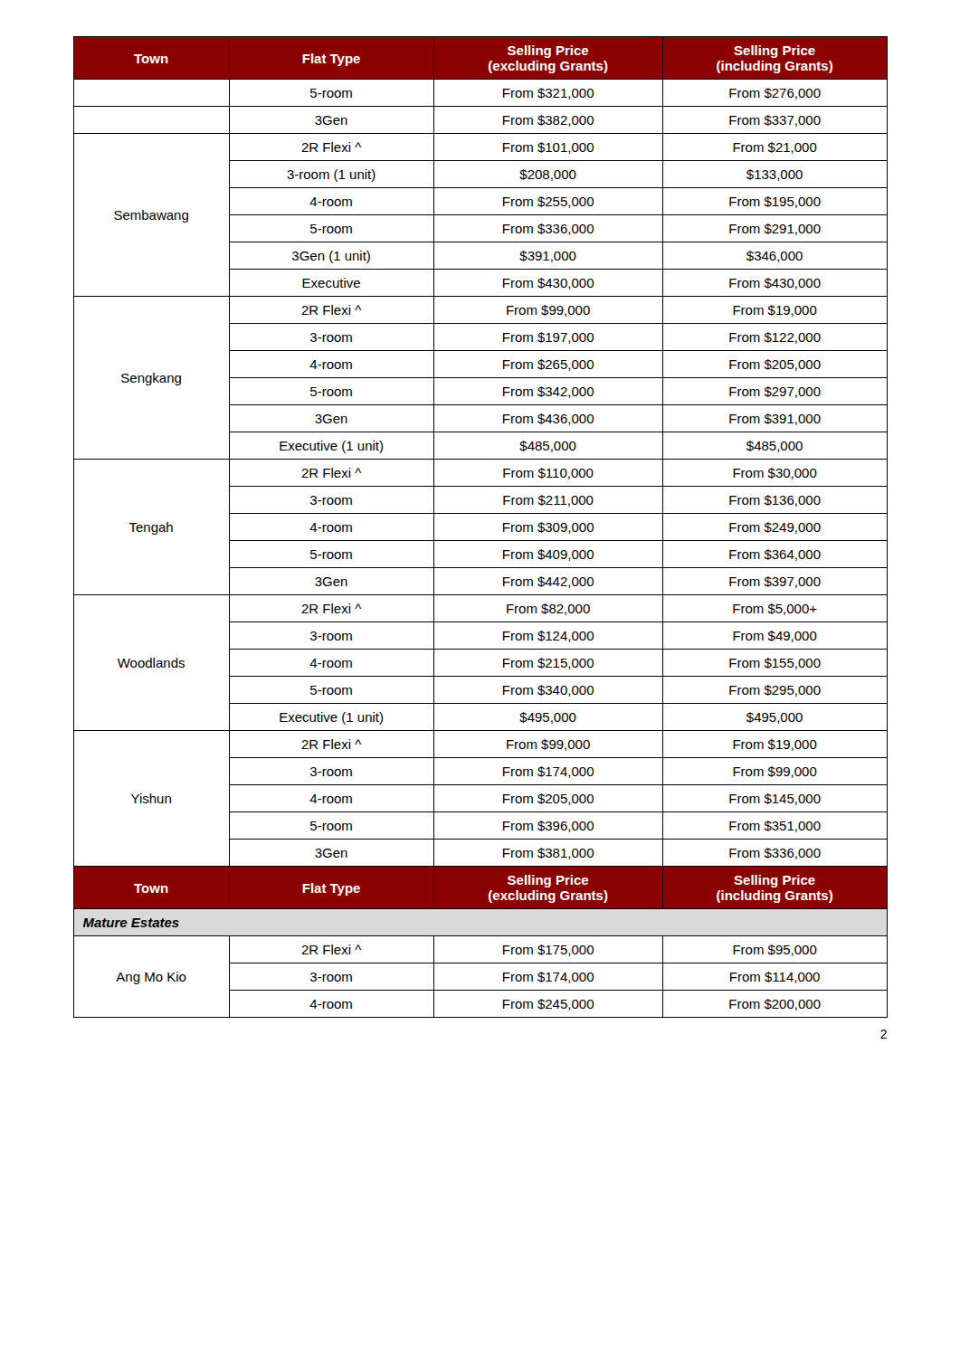| Town | Flat Type | Selling Price (excluding Grants) | Selling Price (including Grants) |
| --- | --- | --- | --- |
| | 5-room | From $321,000 | From $276,000 |
| | 3Gen | From $382,000 | From $337,000 |
| Sembawang | 2R Flexi ^ | From $101,000 | From $21,000 |
| 3-room (1 unit) | $208,000 | $133,000 |
| 4-room | From $255,000 | From $195,000 |
| 5-room | From $336,000 | From $291,000 |
| 3Gen (1 unit) | $391,000 | $346,000 |
| Executive | From $430,000 | From $430,000 |
| Sengkang | 2R Flexi ^ | From $99,000 | From $19,000 |
| 3-room | From $197,000 | From $122,000 |
| 4-room | From $265,000 | From $205,000 |
| 5-room | From $342,000 | From $297,000 |
| 3Gen | From $436,000 | From $391,000 |
| Executive (1 unit) | $485,000 | $485,000 |
| Tengah | 2R Flexi ^ | From $110,000 | From $30,000 |
| 3-room | From $211,000 | From $136,000 |
| 4-room | From $309,000 | From $249,000 |
| 5-room | From $409,000 | From $364,000 |
| 3Gen | From $442,000 | From $397,000 |
| Woodlands | 2R Flexi ^ | From $82,000 | From $5,000+ |
| 3-room | From $124,000 | From $49,000 |
| 4-room | From $215,000 | From $155,000 |
| 5-room | From $340,000 | From $295,000 |
| Executive (1 unit) | $495,000 | $495,000 |
| Yishun | 2R Flexi ^ | From $99,000 | From $19,000 |
| 3-room | From $174,000 | From $99,000 |
| 4-room | From $205,000 | From $145,000 |
| 5-room | From $396,000 | From $351,000 |
| 3Gen | From $381,000 | From $336,000 |
| Town | Flat Type | Selling Price (excluding Grants) | Selling Price (including Grants) |
| Mature Estates |
| Ang Mo Kio | 2R Flexi ^ | From $175,000 | From $95,000 |
| 3-room | From $174,000 | From $114,000 |
| 4-room | From $245,000 | From $200,000 |
2